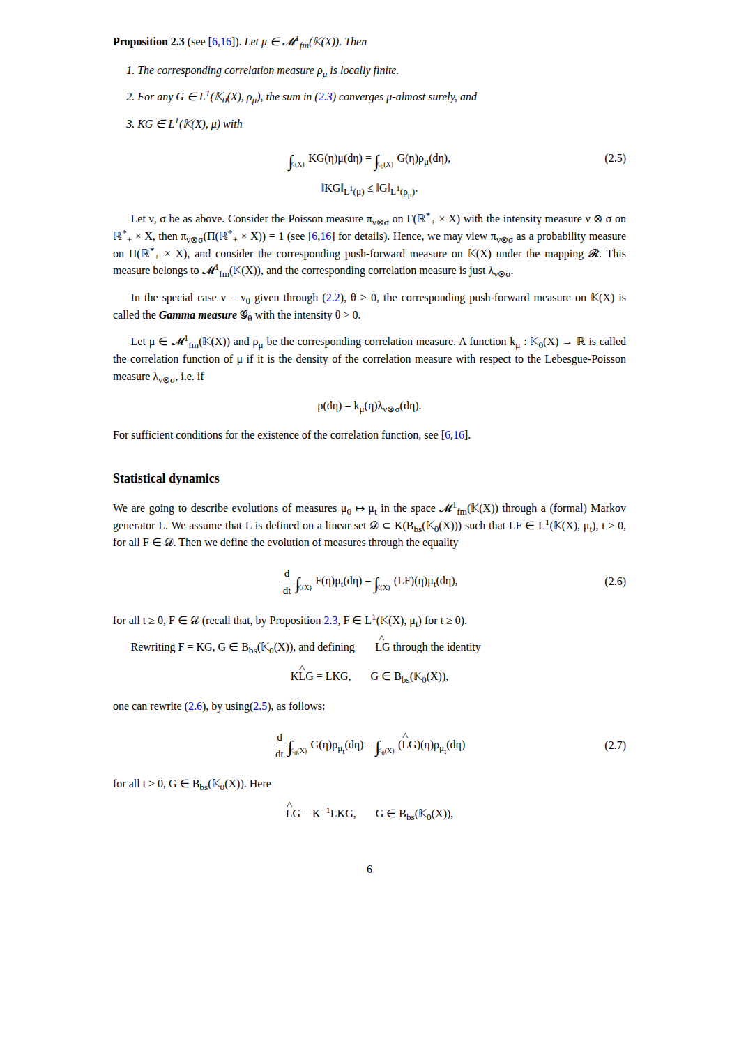Proposition 2.3 (see [6,16]). Let μ ∈ 𝓜1fm(𝕂(X)). Then
The corresponding correlation measure ρμ is locally finite.
For any G ∈ L1(𝕂0(X), ρμ), the sum in (2.3) converges μ-almost surely, and
KG ∈ L1(𝕂(X), μ) with
(2.5)
∫𝕂(X) KG(η)μ(dη) = ∫𝕂0(X) G(η)ρμ(dη),
‖KG‖L1(μ) ≤ ‖G‖L1(ρμ).
Let ν, σ be as above. Consider the Poisson measure πν⊗σ on Γ(ℝ*+ × X) with the intensity measure ν ⊗ σ on ℝ*+ × X, then πν⊗σ(Π(ℝ*+ × X)) = 1 (see [6,16] for details). Hence, we may view πν⊗σ as a probability measure on Π(ℝ*+ × X), and consider the corresponding push-forward measure on 𝕂(X) under the mapping 𝓡. This measure belongs to 𝓜1fm(𝕂(X)), and the corresponding correlation measure is just λν⊗σ.
In the special case ν = νθ given through (2.2), θ > 0, the corresponding push-forward measure on 𝕂(X) is called the Gamma measure 𝓖θ with the intensity θ > 0.
Let μ ∈ 𝓜1fm(𝕂(X)) and ρμ be the corresponding correlation measure. A function kμ : 𝕂0(X) → ℝ is called the correlation function of μ if it is the density of the correlation measure with respect to the Lebesgue-Poisson measure λν⊗σ, i.e. if
ρ(dη) = kμ(η)λν⊗σ(dη).
For sufficient conditions for the existence of the correlation function, see [6,16].
Statistical dynamics
We are going to describe evolutions of measures μ0 ↦ μt in the space 𝓜1fm(𝕂(X)) through a (formal) Markov generator L. We assume that L is defined on a linear set 𝒟 ⊂ K(Bbs(𝕂0(X))) such that LF ∈ L1(𝕂(X), μt), t ≥ 0, for all F ∈ 𝒟. Then we define the evolution of measures through the equality
(2.6)
ddt ∫𝕂(X) F(η)μt(dη) = ∫𝕂(X) (LF)(η)μt(dη),
for all t ≥ 0, F ∈ 𝒟 (recall that, by Proposition 2.3, F ∈ L1(𝕂(X), μt) for t ≥ 0).
Rewriting F = KG, G ∈ Bbs(𝕂0(X)), and defining LG through the identity
KLG = LKG, G ∈ Bbs(𝕂0(X)),
one can rewrite (2.6), by using(2.5), as follows:
(2.7)
ddt ∫𝕂0(X) G(η)ρμt(dη) = ∫𝕂0(X) (LG)(η)ρμt(dη)
for all t > 0, G ∈ Bbs(𝕂0(X)). Here
LG = K−1LKG, G ∈ Bbs(𝕂0(X)),
6